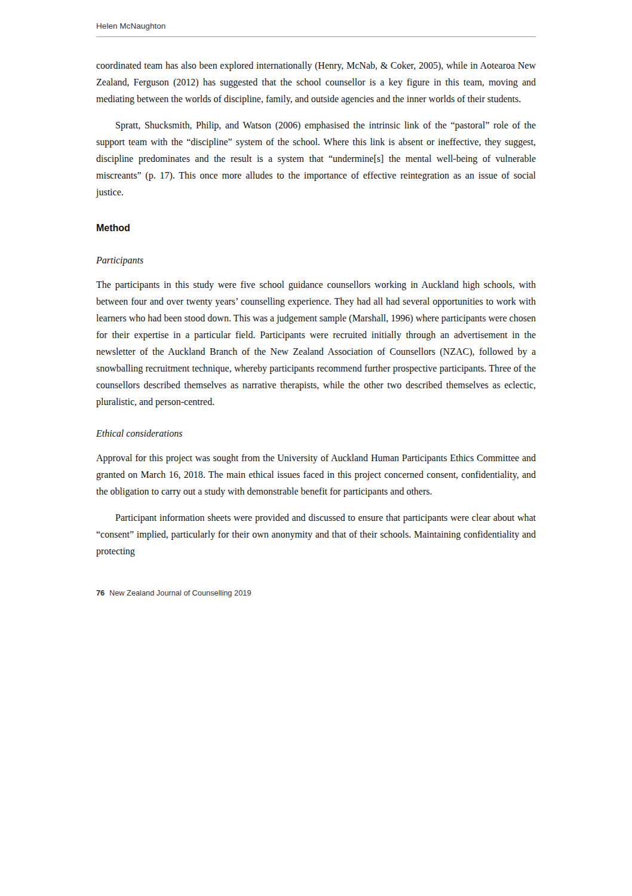Helen McNaughton
coordinated team has also been explored internationally (Henry, McNab, & Coker, 2005), while in Aotearoa New Zealand, Ferguson (2012) has suggested that the school counsellor is a key figure in this team, moving and mediating between the worlds of discipline, family, and outside agencies and the inner worlds of their students.
Spratt, Shucksmith, Philip, and Watson (2006) emphasised the intrinsic link of the “pastoral” role of the support team with the “discipline” system of the school. Where this link is absent or ineffective, they suggest, discipline predominates and the result is a system that “undermine[s] the mental well-being of vulnerable miscreants” (p. 17). This once more alludes to the importance of effective reintegration as an issue of social justice.
Method
Participants
The participants in this study were five school guidance counsellors working in Auckland high schools, with between four and over twenty years’ counselling experience. They had all had several opportunities to work with learners who had been stood down. This was a judgement sample (Marshall, 1996) where participants were chosen for their expertise in a particular field. Participants were recruited initially through an advertisement in the newsletter of the Auckland Branch of the New Zealand Association of Counsellors (NZAC), followed by a snowballing recruitment technique, whereby participants recommend further prospective participants. Three of the counsellors described themselves as narrative therapists, while the other two described themselves as eclectic, pluralistic, and person-centred.
Ethical considerations
Approval for this project was sought from the University of Auckland Human Participants Ethics Committee and granted on March 16, 2018. The main ethical issues faced in this project concerned consent, confidentiality, and the obligation to carry out a study with demonstrable benefit for participants and others.
Participant information sheets were provided and discussed to ensure that participants were clear about what “consent” implied, particularly for their own anonymity and that of their schools. Maintaining confidentiality and protecting
76 New Zealand Journal of Counselling 2019